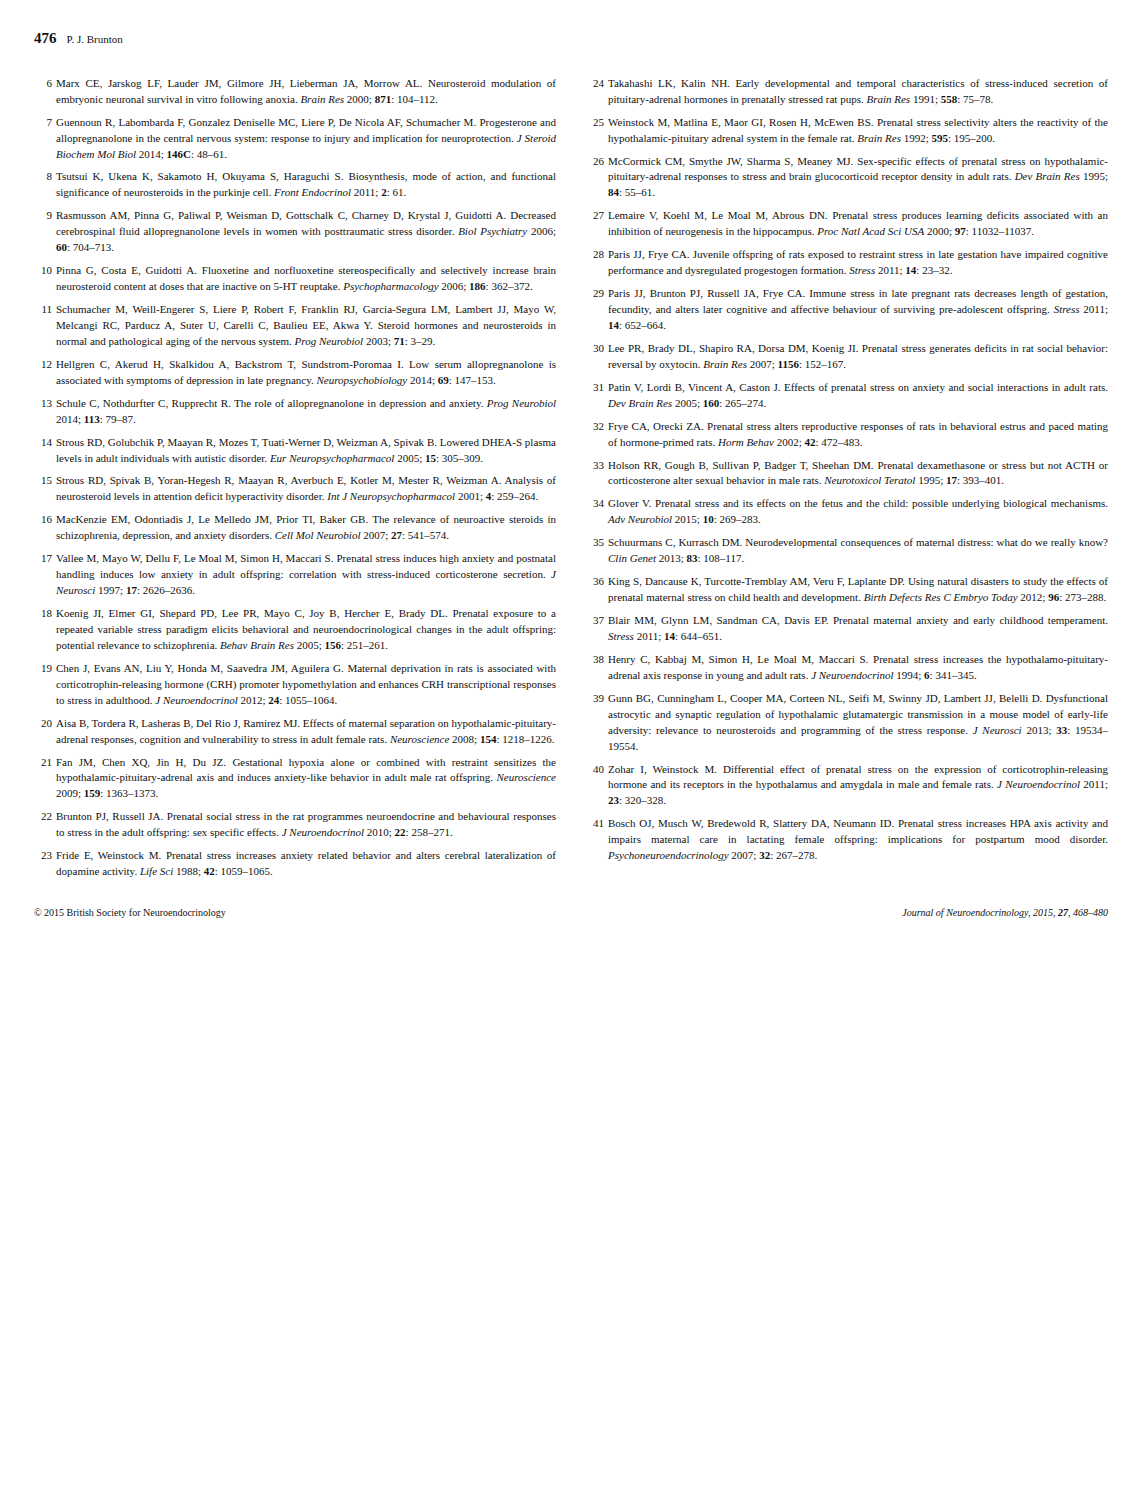476 P. J. Brunton
6 Marx CE, Jarskog LF, Lauder JM, Gilmore JH, Lieberman JA, Morrow AL. Neurosteroid modulation of embryonic neuronal survival in vitro following anoxia. Brain Res 2000; 871: 104–112.
7 Guennoun R, Labombarda F, Gonzalez Deniselle MC, Liere P, De Nicola AF, Schumacher M. Progesterone and allopregnanolone in the central nervous system: response to injury and implication for neuroprotection. J Steroid Biochem Mol Biol 2014; 146C: 48–61.
8 Tsutsui K, Ukena K, Sakamoto H, Okuyama S, Haraguchi S. Biosynthesis, mode of action, and functional significance of neurosteroids in the purkinje cell. Front Endocrinol 2011; 2: 61.
9 Rasmusson AM, Pinna G, Paliwal P, Weisman D, Gottschalk C, Charney D, Krystal J, Guidotti A. Decreased cerebrospinal fluid allopregnanolone levels in women with posttraumatic stress disorder. Biol Psychiatry 2006; 60: 704–713.
10 Pinna G, Costa E, Guidotti A. Fluoxetine and norfluoxetine stereospecifically and selectively increase brain neurosteroid content at doses that are inactive on 5-HT reuptake. Psychopharmacology 2006; 186: 362–372.
11 Schumacher M, Weill-Engerer S, Liere P, Robert F, Franklin RJ, Garcia-Segura LM, Lambert JJ, Mayo W, Melcangi RC, Parducz A, Suter U, Carelli C, Baulieu EE, Akwa Y. Steroid hormones and neurosteroids in normal and pathological aging of the nervous system. Prog Neurobiol 2003; 71: 3–29.
12 Hellgren C, Akerud H, Skalkidou A, Backstrom T, Sundstrom-Poromaa I. Low serum allopregnanolone is associated with symptoms of depression in late pregnancy. Neuropsychobiology 2014; 69: 147–153.
13 Schule C, Nothdurfter C, Rupprecht R. The role of allopregnanolone in depression and anxiety. Prog Neurobiol 2014; 113: 79–87.
14 Strous RD, Golubchik P, Maayan R, Mozes T, Tuati-Werner D, Weizman A, Spivak B. Lowered DHEA-S plasma levels in adult individuals with autistic disorder. Eur Neuropsychopharmacol 2005; 15: 305–309.
15 Strous RD, Spivak B, Yoran-Hegesh R, Maayan R, Averbuch E, Kotler M, Mester R, Weizman A. Analysis of neurosteroid levels in attention deficit hyperactivity disorder. Int J Neuropsychopharmacol 2001; 4: 259–264.
16 MacKenzie EM, Odontiadis J, Le Melledo JM, Prior TI, Baker GB. The relevance of neuroactive steroids in schizophrenia, depression, and anxiety disorders. Cell Mol Neurobiol 2007; 27: 541–574.
17 Vallee M, Mayo W, Dellu F, Le Moal M, Simon H, Maccari S. Prenatal stress induces high anxiety and postnatal handling induces low anxiety in adult offspring: correlation with stress-induced corticosterone secretion. J Neurosci 1997; 17: 2626–2636.
18 Koenig JI, Elmer GI, Shepard PD, Lee PR, Mayo C, Joy B, Hercher E, Brady DL. Prenatal exposure to a repeated variable stress paradigm elicits behavioral and neuroendocrinological changes in the adult offspring: potential relevance to schizophrenia. Behav Brain Res 2005; 156: 251–261.
19 Chen J, Evans AN, Liu Y, Honda M, Saavedra JM, Aguilera G. Maternal deprivation in rats is associated with corticotrophin-releasing hormone (CRH) promoter hypomethylation and enhances CRH transcriptional responses to stress in adulthood. J Neuroendocrinol 2012; 24: 1055–1064.
20 Aisa B, Tordera R, Lasheras B, Del Rio J, Ramirez MJ. Effects of maternal separation on hypothalamic-pituitary-adrenal responses, cognition and vulnerability to stress in adult female rats. Neuroscience 2008; 154: 1218–1226.
21 Fan JM, Chen XQ, Jin H, Du JZ. Gestational hypoxia alone or combined with restraint sensitizes the hypothalamic-pituitary-adrenal axis and induces anxiety-like behavior in adult male rat offspring. Neuroscience 2009; 159: 1363–1373.
22 Brunton PJ, Russell JA. Prenatal social stress in the rat programmes neuroendocrine and behavioural responses to stress in the adult offspring: sex specific effects. J Neuroendocrinol 2010; 22: 258–271.
23 Fride E, Weinstock M. Prenatal stress increases anxiety related behavior and alters cerebral lateralization of dopamine activity. Life Sci 1988; 42: 1059–1065.
24 Takahashi LK, Kalin NH. Early developmental and temporal characteristics of stress-induced secretion of pituitary-adrenal hormones in prenatally stressed rat pups. Brain Res 1991; 558: 75–78.
25 Weinstock M, Matlina E, Maor GI, Rosen H, McEwen BS. Prenatal stress selectivity alters the reactivity of the hypothalamic-pituitary adrenal system in the female rat. Brain Res 1992; 595: 195–200.
26 McCormick CM, Smythe JW, Sharma S, Meaney MJ. Sex-specific effects of prenatal stress on hypothalamic-pituitary-adrenal responses to stress and brain glucocorticoid receptor density in adult rats. Dev Brain Res 1995; 84: 55–61.
27 Lemaire V, Koehl M, Le Moal M, Abrous DN. Prenatal stress produces learning deficits associated with an inhibition of neurogenesis in the hippocampus. Proc Natl Acad Sci USA 2000; 97: 11032–11037.
28 Paris JJ, Frye CA. Juvenile offspring of rats exposed to restraint stress in late gestation have impaired cognitive performance and dysregulated progestogen formation. Stress 2011; 14: 23–32.
29 Paris JJ, Brunton PJ, Russell JA, Frye CA. Immune stress in late pregnant rats decreases length of gestation, fecundity, and alters later cognitive and affective behaviour of surviving pre-adolescent offspring. Stress 2011; 14: 652–664.
30 Lee PR, Brady DL, Shapiro RA, Dorsa DM, Koenig JI. Prenatal stress generates deficits in rat social behavior: reversal by oxytocin. Brain Res 2007; 1156: 152–167.
31 Patin V, Lordi B, Vincent A, Caston J. Effects of prenatal stress on anxiety and social interactions in adult rats. Dev Brain Res 2005; 160: 265–274.
32 Frye CA, Orecki ZA. Prenatal stress alters reproductive responses of rats in behavioral estrus and paced mating of hormone-primed rats. Horm Behav 2002; 42: 472–483.
33 Holson RR, Gough B, Sullivan P, Badger T, Sheehan DM. Prenatal dexamethasone or stress but not ACTH or corticosterone alter sexual behavior in male rats. Neurotoxicol Teratol 1995; 17: 393–401.
34 Glover V. Prenatal stress and its effects on the fetus and the child: possible underlying biological mechanisms. Adv Neurobiol 2015; 10: 269–283.
35 Schuurmans C, Kurrasch DM. Neurodevelopmental consequences of maternal distress: what do we really know? Clin Genet 2013; 83: 108–117.
36 King S, Dancause K, Turcotte-Tremblay AM, Veru F, Laplante DP. Using natural disasters to study the effects of prenatal maternal stress on child health and development. Birth Defects Res C Embryo Today 2012; 96: 273–288.
37 Blair MM, Glynn LM, Sandman CA, Davis EP. Prenatal maternal anxiety and early childhood temperament. Stress 2011; 14: 644–651.
38 Henry C, Kabbaj M, Simon H, Le Moal M, Maccari S. Prenatal stress increases the hypothalamo-pituitary-adrenal axis response in young and adult rats. J Neuroendocrinol 1994; 6: 341–345.
39 Gunn BG, Cunningham L, Cooper MA, Corteen NL, Seifi M, Swinny JD, Lambert JJ, Belelli D. Dysfunctional astrocytic and synaptic regulation of hypothalamic glutamatergic transmission in a mouse model of early-life adversity: relevance to neurosteroids and programming of the stress response. J Neurosci 2013; 33: 19534–19554.
40 Zohar I, Weinstock M. Differential effect of prenatal stress on the expression of corticotrophin-releasing hormone and its receptors in the hypothalamus and amygdala in male and female rats. J Neuroendocrinol 2011; 23: 320–328.
41 Bosch OJ, Musch W, Bredewold R, Slattery DA, Neumann ID. Prenatal stress increases HPA axis activity and impairs maternal care in lactating female offspring: implications for postpartum mood disorder. Psychoneuroendocrinology 2007; 32: 267–278.
© 2015 British Society for Neuroendocrinology Journal of Neuroendocrinology, 2015, 27, 468–480